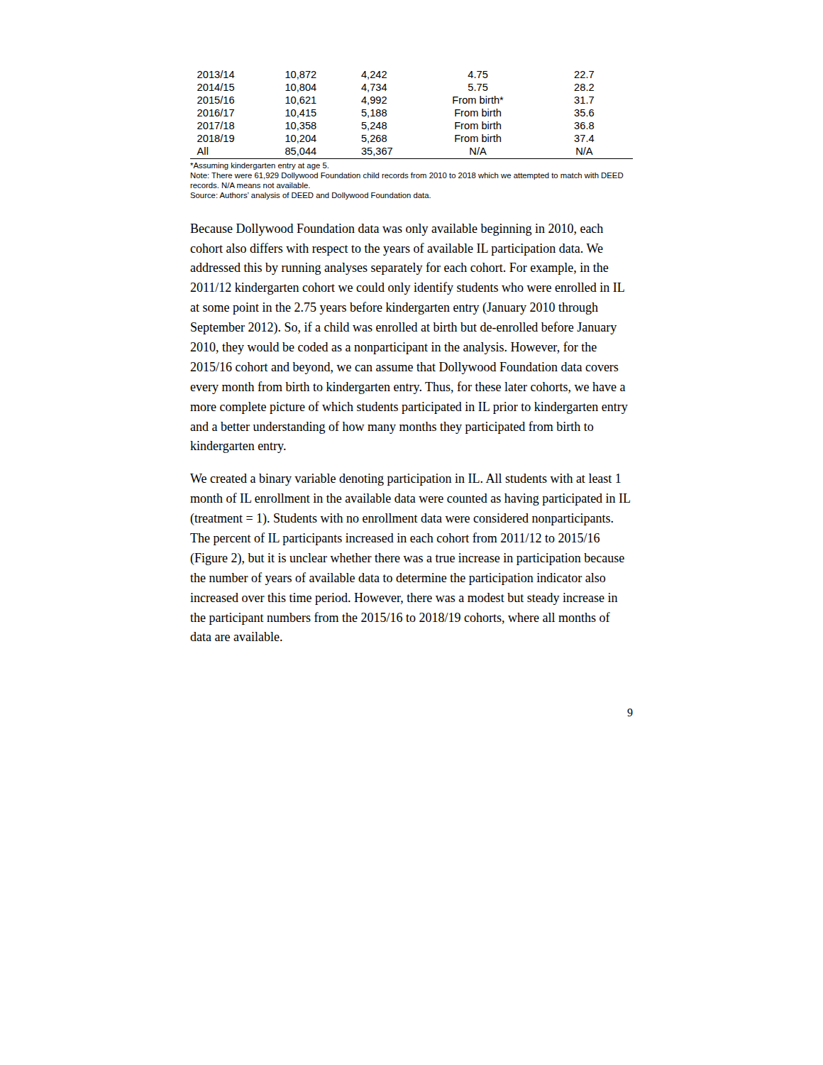| 2013/14 | 10,872 | 4,242 | 4.75 | 22.7 |
| 2014/15 | 10,804 | 4,734 | 5.75 | 28.2 |
| 2015/16 | 10,621 | 4,992 | From birth* | 31.7 |
| 2016/17 | 10,415 | 5,188 | From birth | 35.6 |
| 2017/18 | 10,358 | 5,248 | From birth | 36.8 |
| 2018/19 | 10,204 | 5,268 | From birth | 37.4 |
| All | 85,044 | 35,367 | N/A | N/A |
*Assuming kindergarten entry at age 5.
Note: There were 61,929 Dollywood Foundation child records from 2010 to 2018 which we attempted to match with DEED records. N/A means not available.
Source: Authors’ analysis of DEED and Dollywood Foundation data.
Because Dollywood Foundation data was only available beginning in 2010, each cohort also differs with respect to the years of available IL participation data. We addressed this by running analyses separately for each cohort. For example, in the 2011/12 kindergarten cohort we could only identify students who were enrolled in IL at some point in the 2.75 years before kindergarten entry (January 2010 through September 2012). So, if a child was enrolled at birth but de-enrolled before January 2010, they would be coded as a nonparticipant in the analysis. However, for the 2015/16 cohort and beyond, we can assume that Dollywood Foundation data covers every month from birth to kindergarten entry. Thus, for these later cohorts, we have a more complete picture of which students participated in IL prior to kindergarten entry and a better understanding of how many months they participated from birth to kindergarten entry.
We created a binary variable denoting participation in IL. All students with at least 1 month of IL enrollment in the available data were counted as having participated in IL (treatment = 1). Students with no enrollment data were considered nonparticipants. The percent of IL participants increased in each cohort from 2011/12 to 2015/16 (Figure 2), but it is unclear whether there was a true increase in participation because the number of years of available data to determine the participation indicator also increased over this time period. However, there was a modest but steady increase in the participant numbers from the 2015/16 to 2018/19 cohorts, where all months of data are available.
9